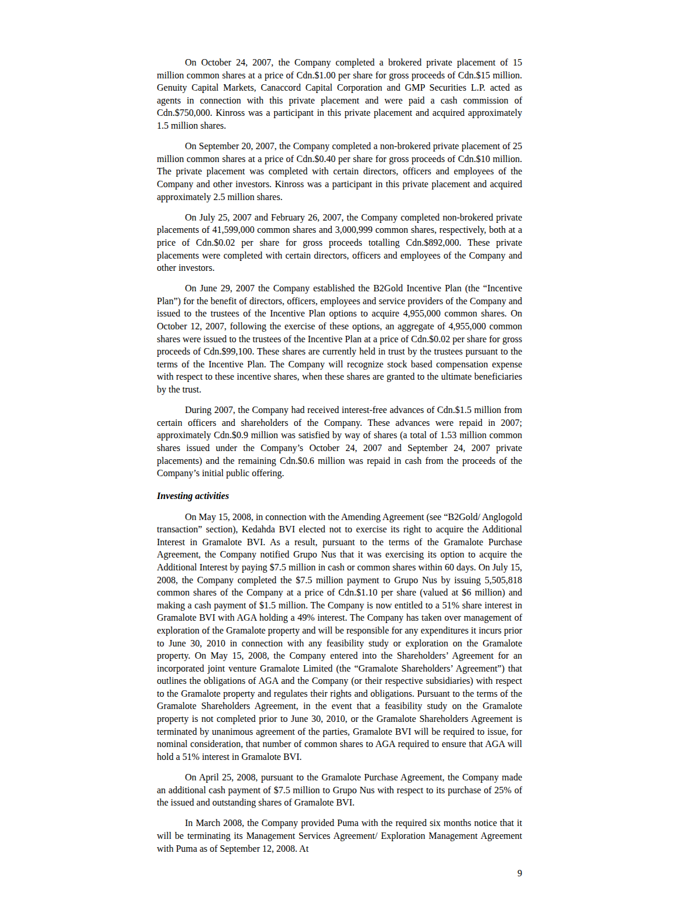On October 24, 2007, the Company completed a brokered private placement of 15 million common shares at a price of Cdn.$1.00 per share for gross proceeds of Cdn.$15 million. Genuity Capital Markets, Canaccord Capital Corporation and GMP Securities L.P. acted as agents in connection with this private placement and were paid a cash commission of Cdn.$750,000. Kinross was a participant in this private placement and acquired approximately 1.5 million shares.
On September 20, 2007, the Company completed a non-brokered private placement of 25 million common shares at a price of Cdn.$0.40 per share for gross proceeds of Cdn.$10 million. The private placement was completed with certain directors, officers and employees of the Company and other investors. Kinross was a participant in this private placement and acquired approximately 2.5 million shares.
On July 25, 2007 and February 26, 2007, the Company completed non-brokered private placements of 41,599,000 common shares and 3,000,999 common shares, respectively, both at a price of Cdn.$0.02 per share for gross proceeds totalling Cdn.$892,000. These private placements were completed with certain directors, officers and employees of the Company and other investors.
On June 29, 2007 the Company established the B2Gold Incentive Plan (the “Incentive Plan”) for the benefit of directors, officers, employees and service providers of the Company and issued to the trustees of the Incentive Plan options to acquire 4,955,000 common shares. On October 12, 2007, following the exercise of these options, an aggregate of 4,955,000 common shares were issued to the trustees of the Incentive Plan at a price of Cdn.$0.02 per share for gross proceeds of Cdn.$99,100. These shares are currently held in trust by the trustees pursuant to the terms of the Incentive Plan. The Company will recognize stock based compensation expense with respect to these incentive shares, when these shares are granted to the ultimate beneficiaries by the trust.
During 2007, the Company had received interest-free advances of Cdn.$1.5 million from certain officers and shareholders of the Company. These advances were repaid in 2007; approximately Cdn.$0.9 million was satisfied by way of shares (a total of 1.53 million common shares issued under the Company’s October 24, 2007 and September 24, 2007 private placements) and the remaining Cdn.$0.6 million was repaid in cash from the proceeds of the Company’s initial public offering.
Investing activities
On May 15, 2008, in connection with the Amending Agreement (see “B2Gold/ Anglogold transaction” section), Kedahda BVI elected not to exercise its right to acquire the Additional Interest in Gramalote BVI. As a result, pursuant to the terms of the Gramalote Purchase Agreement, the Company notified Grupo Nus that it was exercising its option to acquire the Additional Interest by paying $7.5 million in cash or common shares within 60 days. On July 15, 2008, the Company completed the $7.5 million payment to Grupo Nus by issuing 5,505,818 common shares of the Company at a price of Cdn.$1.10 per share (valued at $6 million) and making a cash payment of $1.5 million. The Company is now entitled to a 51% share interest in Gramalote BVI with AGA holding a 49% interest. The Company has taken over management of exploration of the Gramalote property and will be responsible for any expenditures it incurs prior to June 30, 2010 in connection with any feasibility study or exploration on the Gramalote property. On May 15, 2008, the Company entered into the Shareholders’ Agreement for an incorporated joint venture Gramalote Limited (the “Gramalote Shareholders’ Agreement”) that outlines the obligations of AGA and the Company (or their respective subsidiaries) with respect to the Gramalote property and regulates their rights and obligations. Pursuant to the terms of the Gramalote Shareholders Agreement, in the event that a feasibility study on the Gramalote property is not completed prior to June 30, 2010, or the Gramalote Shareholders Agreement is terminated by unanimous agreement of the parties, Gramalote BVI will be required to issue, for nominal consideration, that number of common shares to AGA required to ensure that AGA will hold a 51% interest in Gramalote BVI.
On April 25, 2008, pursuant to the Gramalote Purchase Agreement, the Company made an additional cash payment of $7.5 million to Grupo Nus with respect to its purchase of 25% of the issued and outstanding shares of Gramalote BVI.
In March 2008, the Company provided Puma with the required six months notice that it will be terminating its Management Services Agreement/ Exploration Management Agreement with Puma as of September 12, 2008. At
9